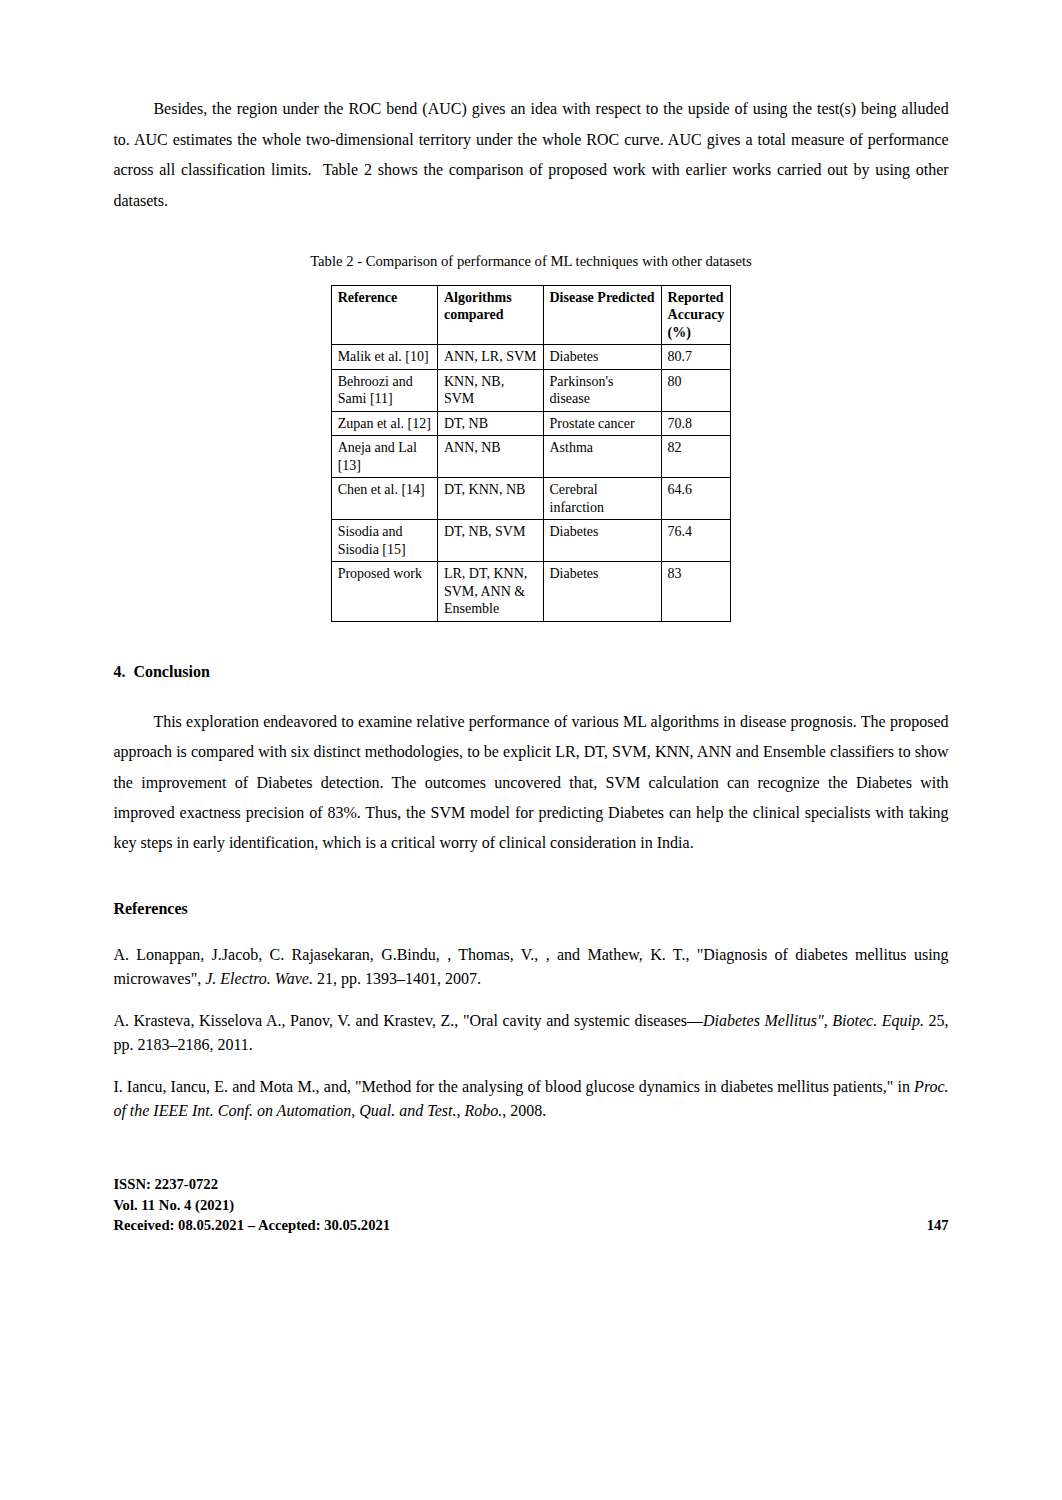Besides, the region under the ROC bend (AUC) gives an idea with respect to the upside of using the test(s) being alluded to. AUC estimates the whole two-dimensional territory under the whole ROC curve. AUC gives a total measure of performance across all classification limits. Table 2 shows the comparison of proposed work with earlier works carried out by using other datasets.
Table 2 - Comparison of performance of ML techniques with other datasets
| Reference | Algorithms compared | Disease Predicted | Reported Accuracy (%) |
| --- | --- | --- | --- |
| Malik et al. [10] | ANN, LR, SVM | Diabetes | 80.7 |
| Behroozi and Sami [11] | KNN, NB, SVM | Parkinson's disease | 80 |
| Zupan et al. [12] | DT, NB | Prostate cancer | 70.8 |
| Aneja and Lal [13] | ANN, NB | Asthma | 82 |
| Chen et al. [14] | DT, KNN, NB | Cerebral infarction | 64.6 |
| Sisodia and Sisodia [15] | DT, NB, SVM | Diabetes | 76.4 |
| Proposed work | LR, DT, KNN, SVM, ANN & Ensemble | Diabetes | 83 |
4. Conclusion
This exploration endeavored to examine relative performance of various ML algorithms in disease prognosis. The proposed approach is compared with six distinct methodologies, to be explicit LR, DT, SVM, KNN, ANN and Ensemble classifiers to show the improvement of Diabetes detection. The outcomes uncovered that, SVM calculation can recognize the Diabetes with improved exactness precision of 83%. Thus, the SVM model for predicting Diabetes can help the clinical specialists with taking key steps in early identification, which is a critical worry of clinical consideration in India.
References
A. Lonappan, J.Jacob, C. Rajasekaran, G.Bindu, , Thomas, V., , and Mathew, K. T., "Diagnosis of diabetes mellitus using microwaves", J. Electro. Wave. 21, pp. 1393–1401, 2007.
A. Krasteva, Kisselova A., Panov, V. and Krastev, Z., "Oral cavity and systemic diseases—Diabetes Mellitus", Biotec. Equip. 25, pp. 2183–2186, 2011.
I. Iancu, Iancu, E. and Mota M., and, "Method for the analysing of blood glucose dynamics in diabetes mellitus patients," in Proc. of the IEEE Int. Conf. on Automation, Qual. and Test., Robo., 2008.
ISSN: 2237-0722
Vol. 11 No. 4 (2021)
Received: 08.05.2021 – Accepted: 30.05.2021
147